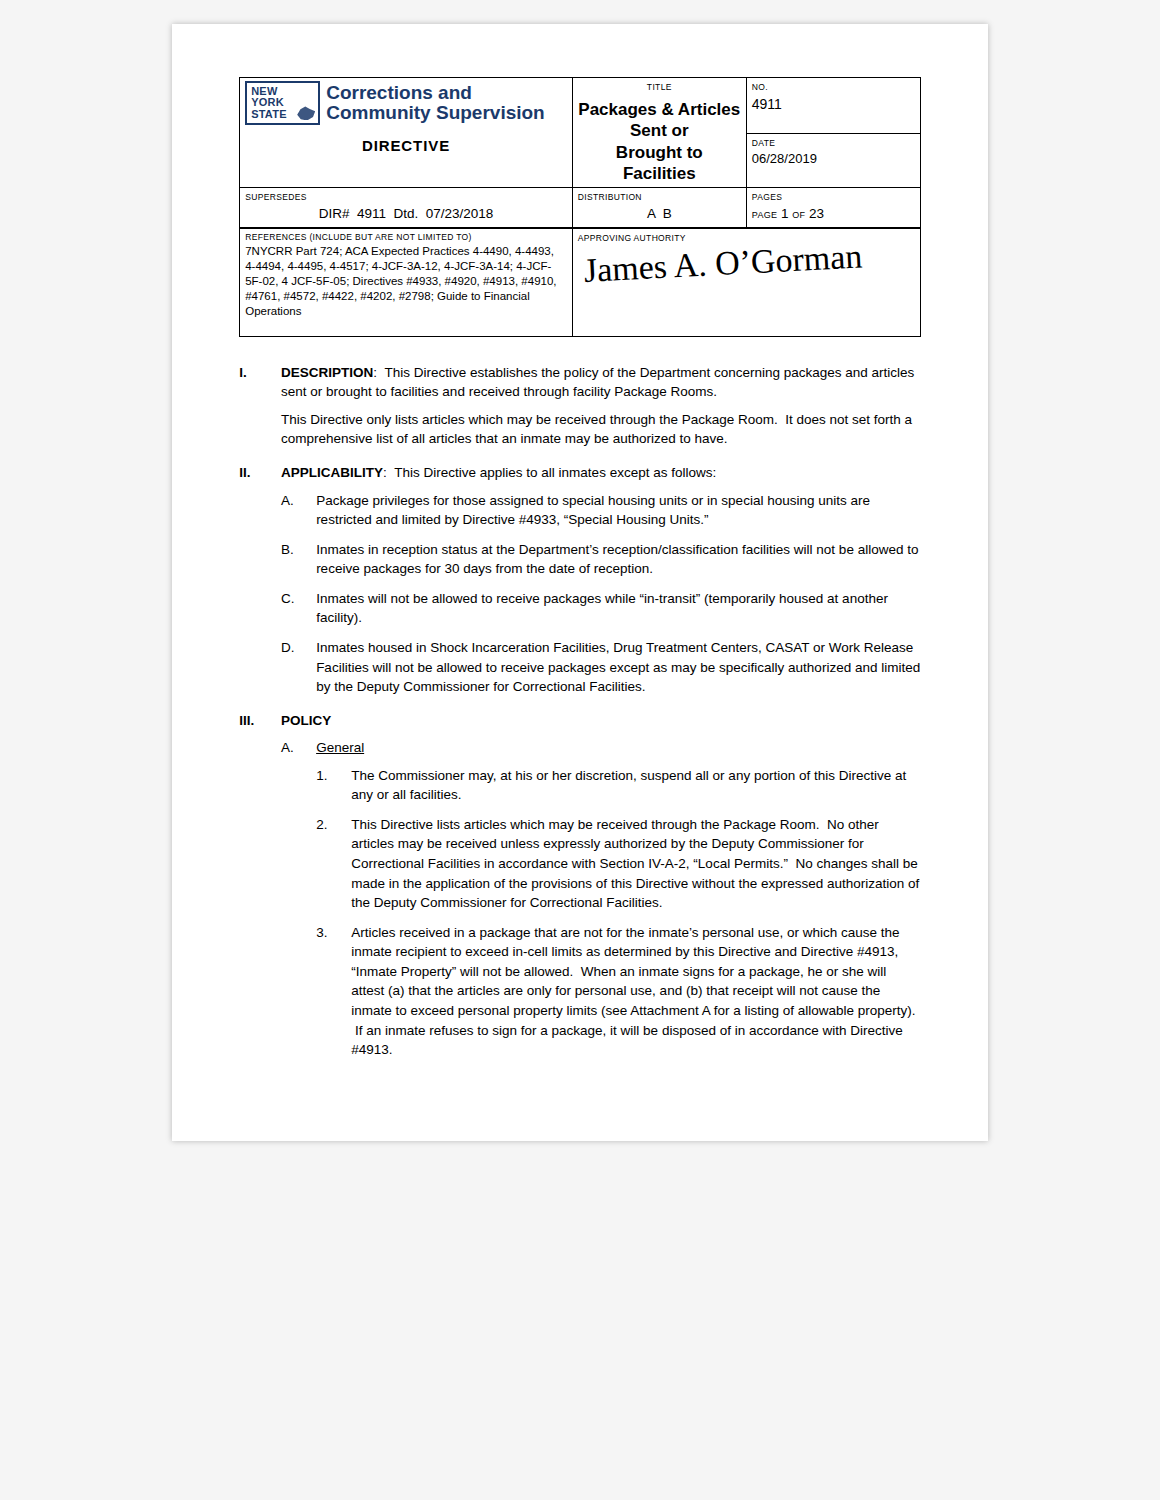| NEW YORK STATE Corrections and Community Supervision DIRECTIVE | Title Packages & Articles Sent or Brought to Facilities | No. 4911 |
| Date 06/28/2019 |
| Supersedes DIR# 4911 Dtd. 07/23/2018 | Distribution A B | Pages PAGE 1 OF 23 |
| References (Include but are not limited to) 7NYCRR Part 724; ACA Expected Practices 4-4490, 4-4493, 4-4494, 4-4495, 4-4517; 4-JCF-3A-12, 4-JCF-3A-14; 4-JCF-5F-02, 4 JCF-5F-05; Directives #4933, #4920, #4913, #4910, #4761, #4572, #4422, #4202, #2798; Guide to Financial Operations | Approving Authority James A. O’Gorman |
I. DESCRIPTION: This Directive establishes the policy of the Department concerning packages and articles sent or brought to facilities and received through facility Package Rooms.
This Directive only lists articles which may be received through the Package Room. It does not set forth a comprehensive list of all articles that an inmate may be authorized to have.
II. APPLICABILITY: This Directive applies to all inmates except as follows:
A. Package privileges for those assigned to special housing units or in special housing units are restricted and limited by Directive #4933, “Special Housing Units.”
B. Inmates in reception status at the Department’s reception/classification facilities will not be allowed to receive packages for 30 days from the date of reception.
C. Inmates will not be allowed to receive packages while “in-transit” (temporarily housed at another facility).
D. Inmates housed in Shock Incarceration Facilities, Drug Treatment Centers, CASAT or Work Release Facilities will not be allowed to receive packages except as may be specifically authorized and limited by the Deputy Commissioner for Correctional Facilities.
III. POLICY
A. General
1. The Commissioner may, at his or her discretion, suspend all or any portion of this Directive at any or all facilities.
2. This Directive lists articles which may be received through the Package Room. No other articles may be received unless expressly authorized by the Deputy Commissioner for Correctional Facilities in accordance with Section IV-A-2, “Local Permits.” No changes shall be made in the application of the provisions of this Directive without the expressed authorization of the Deputy Commissioner for Correctional Facilities.
3. Articles received in a package that are not for the inmate’s personal use, or which cause the inmate recipient to exceed in-cell limits as determined by this Directive and Directive #4913, “Inmate Property” will not be allowed. When an inmate signs for a package, he or she will attest (a) that the articles are only for personal use, and (b) that receipt will not cause the inmate to exceed personal property limits (see Attachment A for a listing of allowable property). If an inmate refuses to sign for a package, it will be disposed of in accordance with Directive #4913.